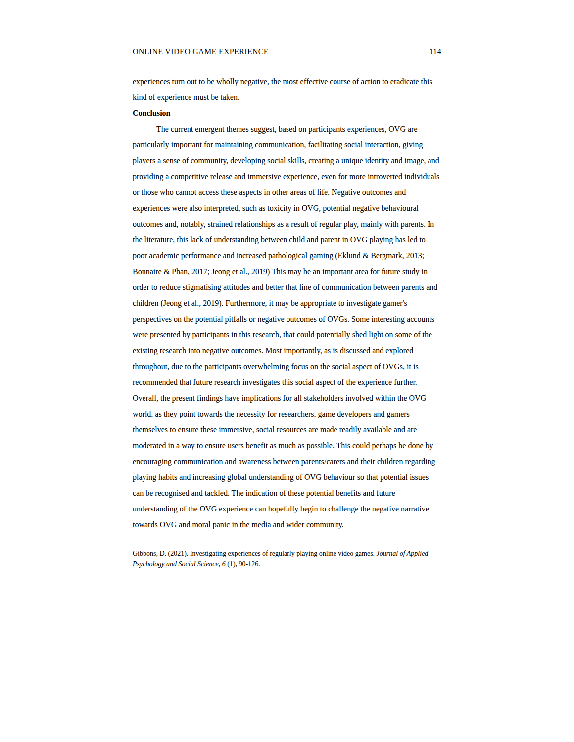Online Video Game Experience 114
experiences turn out to be wholly negative, the most effective course of action to eradicate this kind of experience must be taken.
Conclusion
The current emergent themes suggest, based on participants experiences, OVG are particularly important for maintaining communication, facilitating social interaction, giving players a sense of community, developing social skills, creating a unique identity and image, and providing a competitive release and immersive experience, even for more introverted individuals or those who cannot access these aspects in other areas of life. Negative outcomes and experiences were also interpreted, such as toxicity in OVG, potential negative behavioural outcomes and, notably, strained relationships as a result of regular play, mainly with parents. In the literature, this lack of understanding between child and parent in OVG playing has led to poor academic performance and increased pathological gaming (Eklund & Bergmark, 2013; Bonnaire & Phan, 2017; Jeong et al., 2019) This may be an important area for future study in order to reduce stigmatising attitudes and better that line of communication between parents and children (Jeong et al., 2019). Furthermore, it may be appropriate to investigate gamer's perspectives on the potential pitfalls or negative outcomes of OVGs. Some interesting accounts were presented by participants in this research, that could potentially shed light on some of the existing research into negative outcomes. Most importantly, as is discussed and explored throughout, due to the participants overwhelming focus on the social aspect of OVGs, it is recommended that future research investigates this social aspect of the experience further. Overall, the present findings have implications for all stakeholders involved within the OVG world, as they point towards the necessity for researchers, game developers and gamers themselves to ensure these immersive, social resources are made readily available and are moderated in a way to ensure users benefit as much as possible. This could perhaps be done by encouraging communication and awareness between parents/carers and their children regarding playing habits and increasing global understanding of OVG behaviour so that potential issues can be recognised and tackled. The indication of these potential benefits and future understanding of the OVG experience can hopefully begin to challenge the negative narrative towards OVG and moral panic in the media and wider community.
Gibbons, D. (2021). Investigating experiences of regularly playing online video games. Journal of Applied Psychology and Social Science, 6 (1), 90-126.